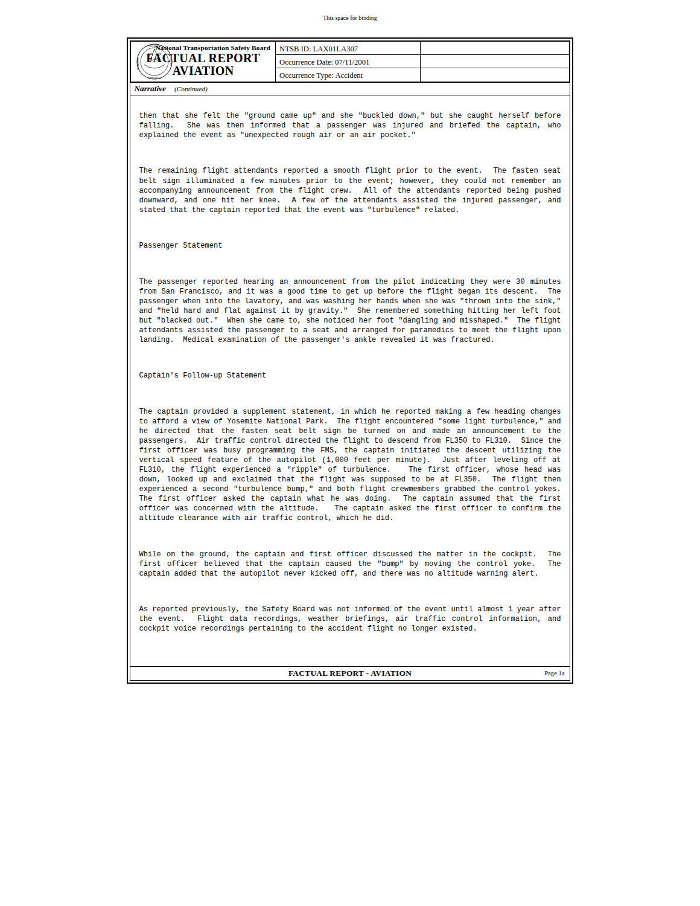This space for binding
| TRANSPO ETY BOA NATIONAL SAFETY National Transportation Safety Board FACTUAL REPORT AVIATION | NTSB ID: LAX01LA307 Occurrence Date: 07/11/2001 Occurrence Type: Accident | |
Narrative(Continued)
then that she felt the "ground came up" and she "buckled down," but she caught herself before falling. She was then informed that a passenger was injured and briefed the captain, who explained the event as "unexpected rough air or an air pocket."
The remaining flight attendants reported a smooth flight prior to the event. The fasten seat belt sign illuminated a few minutes prior to the event; however, they could not remember an accompanying announcement from the flight crew. All of the attendants reported being pushed downward, and one hit her knee. A few of the attendants assisted the injured passenger, and stated that the captain reported that the event was "turbulence" related.
Passenger Statement
The passenger reported hearing an announcement from the pilot indicating they were 30 minutes from San Francisco, and it was a good time to get up before the flight began its descent. The passenger when into the lavatory, and was washing her hands when she was "thrown into the sink," and "held hard and flat against it by gravity." She remembered something hitting her left foot but "blacked out." When she came to, she noticed her foot "dangling and misshaped." The flight attendants assisted the passenger to a seat and arranged for paramedics to meet the flight upon landing. Medical examination of the passenger's ankle revealed it was fractured.
Captain's Follow-up Statement
The captain provided a supplement statement, in which he reported making a few heading changes to afford a view of Yosemite National Park. The flight encountered "some light turbulence," and he directed that the fasten seat belt sign be turned on and made an announcement to the passengers. Air traffic control directed the flight to descend from FL350 to FL310. Since the first officer was busy programming the FMS, the captain initiated the descent utilizing the vertical speed feature of the autopilot (1,000 feet per minute). Just after leveling off at FL310, the flight experienced a "ripple" of turbulence. The first officer, whose head was down, looked up and exclaimed that the flight was supposed to be at FL350. The flight then experienced a second "turbulence bump," and both flight crewmembers grabbed the control yokes. The first officer asked the captain what he was doing. The captain assumed that the first officer was concerned with the altitude. The captain asked the first officer to confirm the altitude clearance with air traffic control, which he did.
While on the ground, the captain and first officer discussed the matter in the cockpit. The first officer believed that the captain caused the "bump" by moving the control yoke. The captain added that the autopilot never kicked off, and there was no altitude warning alert.
As reported previously, the Safety Board was not informed of the event until almost 1 year after the event. Flight data recordings, weather briefings, air traffic control information, and cockpit voice recordings pertaining to the accident flight no longer existed.
FACTUAL REPORT - AVIATION
Page 1a